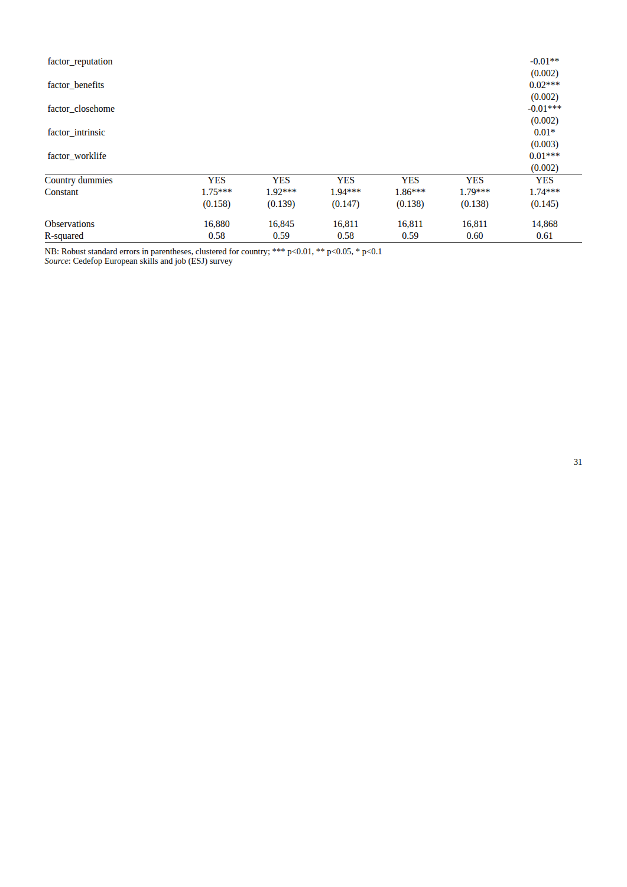| factor_reputation | | | | | | -0.01** |
| | | | | | | (0.002) |
| factor_benefits | | | | | | 0.02*** |
| | | | | | | (0.002) |
| factor_closehome | | | | | | -0.01*** |
| | | | | | | (0.002) |
| factor_intrinsic | | | | | | 0.01* |
| | | | | | | (0.003) |
| factor_worklife | | | | | | 0.01*** |
| | | | | | | (0.002) |
| Country dummies | YES | YES | YES | YES | YES | YES |
| Constant | 1.75*** | 1.92*** | 1.94*** | 1.86*** | 1.79*** | 1.74*** |
| | (0.158) | (0.139) | (0.147) | (0.138) | (0.138) | (0.145) |
| Observations | 16,880 | 16,845 | 16,811 | 16,811 | 16,811 | 14,868 |
| R-squared | 0.58 | 0.59 | 0.58 | 0.59 | 0.60 | 0.61 |
NB: Robust standard errors in parentheses, clustered for country; *** p<0.01, ** p<0.05, * p<0.1
Source: Cedefop European skills and job (ESJ) survey
31